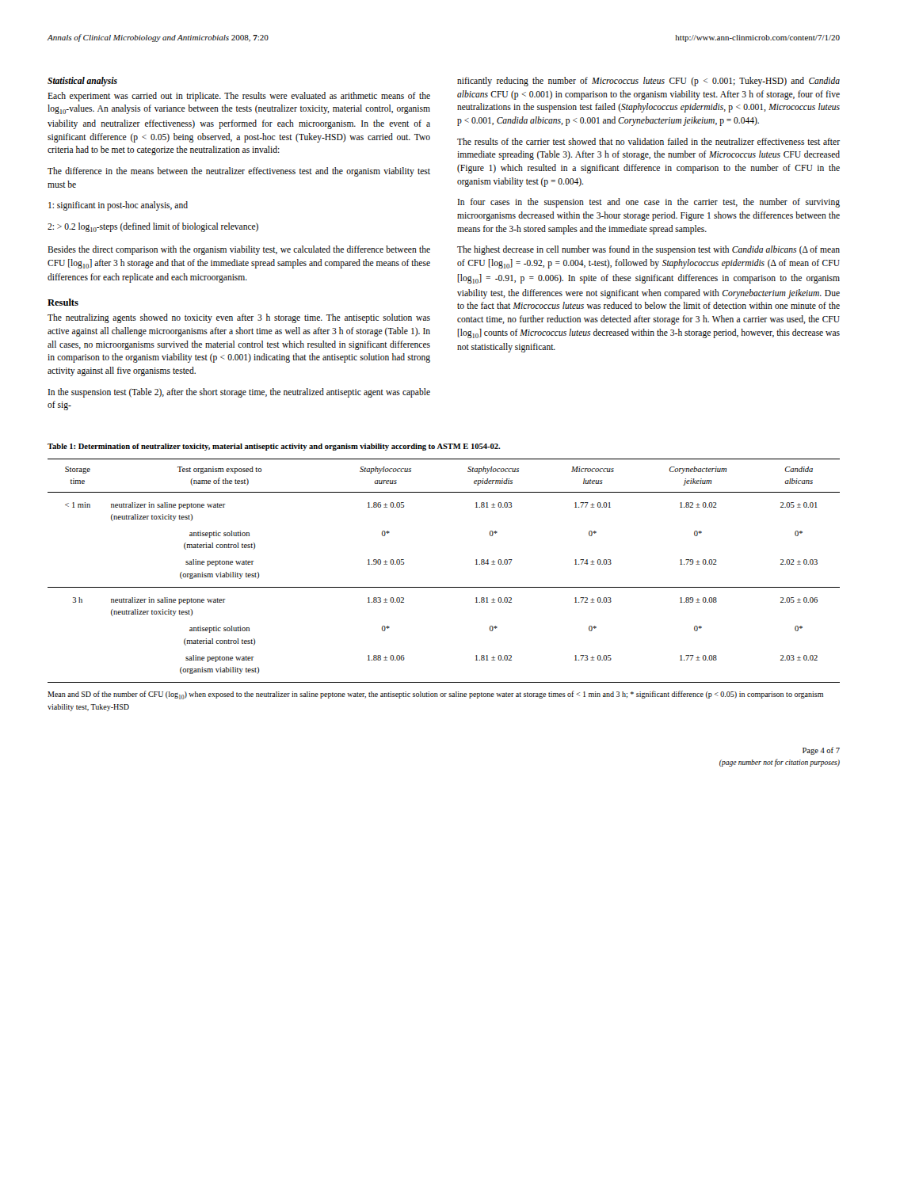Annals of Clinical Microbiology and Antimicrobials 2008, 7:20
http://www.ann-clinmicrob.com/content/7/1/20
Statistical analysis
Each experiment was carried out in triplicate. The results were evaluated as arithmetic means of the log10-values. An analysis of variance between the tests (neutralizer toxicity, material control, organism viability and neutralizer effectiveness) was performed for each microorganism. In the event of a significant difference (p < 0.05) being observed, a post-hoc test (Tukey-HSD) was carried out. Two criteria had to be met to categorize the neutralization as invalid:
The difference in the means between the neutralizer effectiveness test and the organism viability test must be
1: significant in post-hoc analysis, and
2: > 0.2 log10-steps (defined limit of biological relevance)
Besides the direct comparison with the organism viability test, we calculated the difference between the CFU [log10] after 3 h storage and that of the immediate spread samples and compared the means of these differences for each replicate and each microorganism.
Results
The neutralizing agents showed no toxicity even after 3 h storage time. The antiseptic solution was active against all challenge microorganisms after a short time as well as after 3 h of storage (Table 1). In all cases, no microorganisms survived the material control test which resulted in significant differences in comparison to the organism viability test (p < 0.001) indicating that the antiseptic solution had strong activity against all five organisms tested.
In the suspension test (Table 2), after the short storage time, the neutralized antiseptic agent was capable of sig-
nificantly reducing the number of Micrococcus luteus CFU (p < 0.001; Tukey-HSD) and Candida albicans CFU (p < 0.001) in comparison to the organism viability test. After 3 h of storage, four of five neutralizations in the suspension test failed (Staphylococcus epidermidis, p < 0.001, Micrococcus luteus p < 0.001, Candida albicans, p < 0.001 and Corynebacterium jeikeium, p = 0.044).
The results of the carrier test showed that no validation failed in the neutralizer effectiveness test after immediate spreading (Table 3). After 3 h of storage, the number of Micrococcus luteus CFU decreased (Figure 1) which resulted in a significant difference in comparison to the number of CFU in the organism viability test (p = 0.004).
In four cases in the suspension test and one case in the carrier test, the number of surviving microorganisms decreased within the 3-hour storage period. Figure 1 shows the differences between the means for the 3-h stored samples and the immediate spread samples.
The highest decrease in cell number was found in the suspension test with Candida albicans (Δ of mean of CFU [log10] = -0.92, p = 0.004, t-test), followed by Staphylococcus epidermidis (Δ of mean of CFU [log10] = -0.91, p = 0.006). In spite of these significant differences in comparison to the organism viability test, the differences were not significant when compared with Corynebacterium jeikeium. Due to the fact that Micrococcus luteus was reduced to below the limit of detection within one minute of the contact time, no further reduction was detected after storage for 3 h. When a carrier was used, the CFU [log10] counts of Micrococcus luteus decreased within the 3-h storage period, however, this decrease was not statistically significant.
Table 1: Determination of neutralizer toxicity, material antiseptic activity and organism viability according to ASTM E 1054-02.
| Storage time | Test organism exposed to (name of the test) | Staphylococcus aureus | Staphylococcus epidermidis | Micrococcus luteus | Corynebacterium jeikeium | Candida albicans |
| --- | --- | --- | --- | --- | --- | --- |
| < 1 min | neutralizer in saline peptone water (neutralizer toxicity test) | 1.86 ± 0.05 | 1.81 ± 0.03 | 1.77 ± 0.01 | 1.82 ± 0.02 | 2.05 ± 0.01 |
| | antiseptic solution (material control test) | 0* | 0* | 0* | 0* | 0* |
| | saline peptone water (organism viability test) | 1.90 ± 0.05 | 1.84 ± 0.07 | 1.74 ± 0.03 | 1.79 ± 0.02 | 2.02 ± 0.03 |
| 3 h | neutralizer in saline peptone water (neutralizer toxicity test) | 1.83 ± 0.02 | 1.81 ± 0.02 | 1.72 ± 0.03 | 1.89 ± 0.08 | 2.05 ± 0.06 |
| | antiseptic solution (material control test) | 0* | 0* | 0* | 0* | 0* |
| | saline peptone water (organism viability test) | 1.88 ± 0.06 | 1.81 ± 0.02 | 1.73 ± 0.05 | 1.77 ± 0.08 | 2.03 ± 0.02 |
Mean and SD of the number of CFU (log10) when exposed to the neutralizer in saline peptone water, the antiseptic solution or saline peptone water at storage times of < 1 min and 3 h; * significant difference (p < 0.05) in comparison to organism viability test, Tukey-HSD
Page 4 of 7
(page number not for citation purposes)